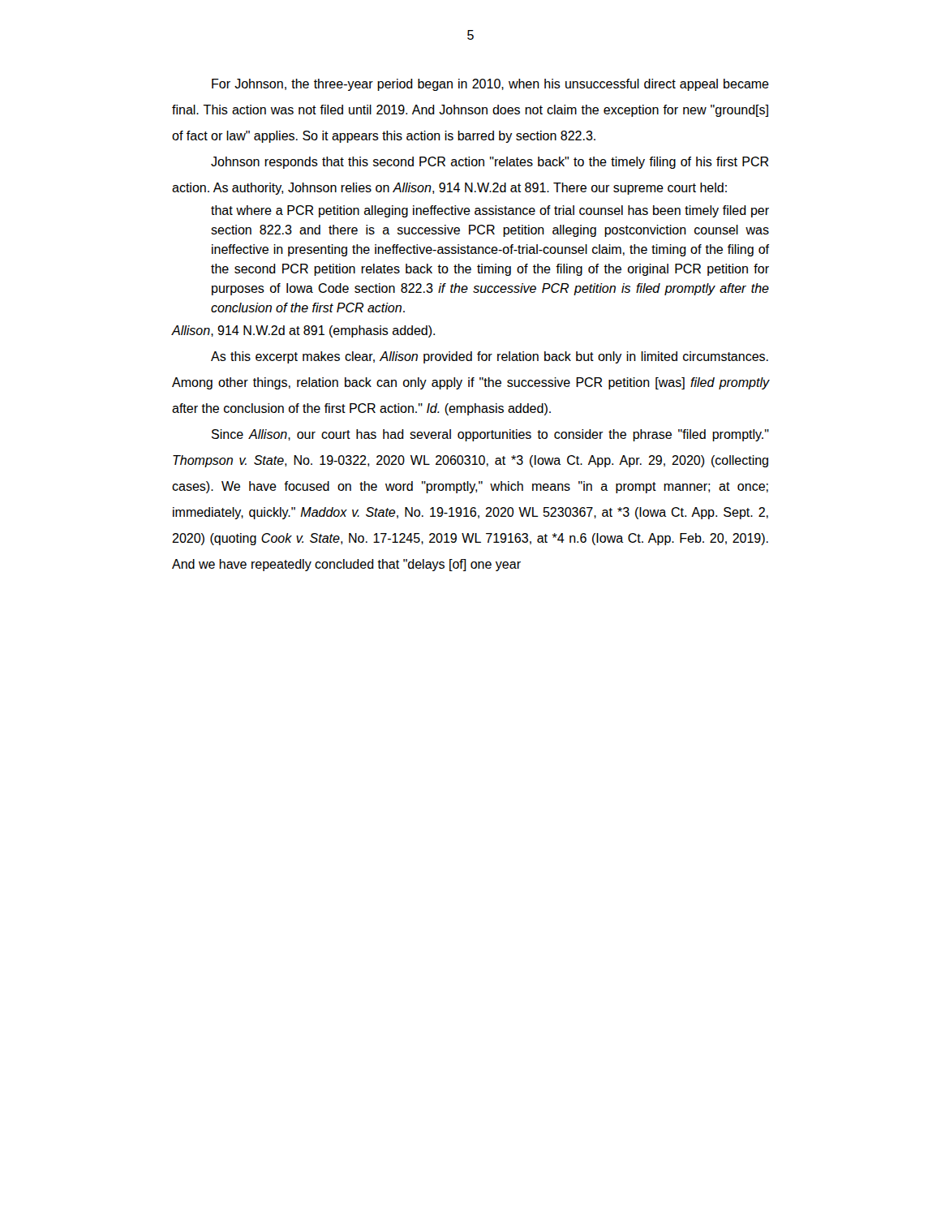5
For Johnson, the three-year period began in 2010, when his unsuccessful direct appeal became final. This action was not filed until 2019. And Johnson does not claim the exception for new "ground[s] of fact or law" applies. So it appears this action is barred by section 822.3.
Johnson responds that this second PCR action "relates back" to the timely filing of his first PCR action. As authority, Johnson relies on Allison, 914 N.W.2d at 891. There our supreme court held:
that where a PCR petition alleging ineffective assistance of trial counsel has been timely filed per section 822.3 and there is a successive PCR petition alleging postconviction counsel was ineffective in presenting the ineffective-assistance-of-trial-counsel claim, the timing of the filing of the second PCR petition relates back to the timing of the filing of the original PCR petition for purposes of Iowa Code section 822.3 if the successive PCR petition is filed promptly after the conclusion of the first PCR action.
Allison, 914 N.W.2d at 891 (emphasis added).
As this excerpt makes clear, Allison provided for relation back but only in limited circumstances. Among other things, relation back can only apply if "the successive PCR petition [was] filed promptly after the conclusion of the first PCR action." Id. (emphasis added).
Since Allison, our court has had several opportunities to consider the phrase "filed promptly." Thompson v. State, No. 19-0322, 2020 WL 2060310, at *3 (Iowa Ct. App. Apr. 29, 2020) (collecting cases). We have focused on the word "promptly," which means "in a prompt manner; at once; immediately, quickly." Maddox v. State, No. 19-1916, 2020 WL 5230367, at *3 (Iowa Ct. App. Sept. 2, 2020) (quoting Cook v. State, No. 17-1245, 2019 WL 719163, at *4 n.6 (Iowa Ct. App. Feb. 20, 2019). And we have repeatedly concluded that "delays [of] one year